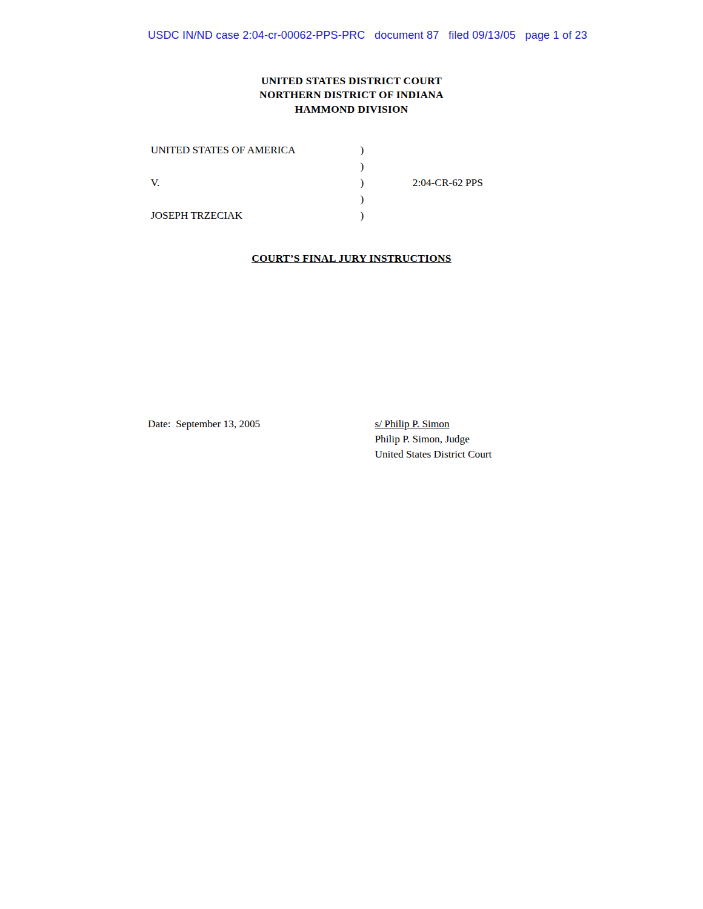USDC IN/ND case 2:04-cr-00062-PPS-PRC document 87 filed 09/13/05 page 1 of 23
UNITED STATES DISTRICT COURT
NORTHERN DISTRICT OF INDIANA
HAMMOND DIVISION
| UNITED STATES OF AMERICA | ) | |
| | ) | |
| V. | ) | 2:04-CR-62 PPS |
| | ) | |
| JOSEPH TRZECIAK | ) | |
COURT’S FINAL JURY INSTRUCTIONS
| Date: September 13, 2005 | s/ Philip P. Simon Philip P. Simon, Judge United States District Court |